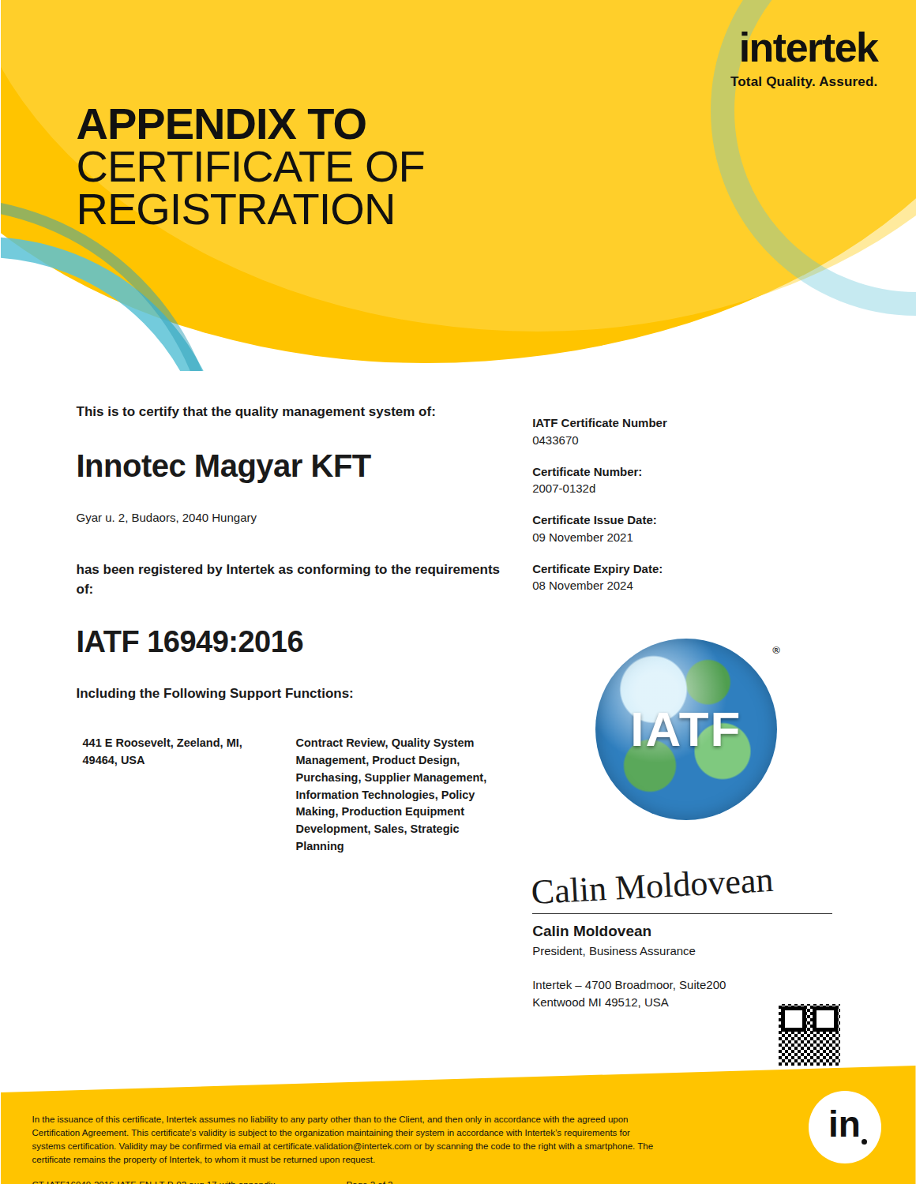intertek
Total Quality. Assured.
Appendix to
Certificate of
Registration
This is to certify that the quality management system of:
Innotec Magyar KFT
Gyar u. 2, Budaors, 2040 Hungary
has been registered by Intertek as conforming to the requirements of:
IATF 16949:2016
Including the Following Support Functions:
441 E Roosevelt, Zeeland, MI, 49464, USA
Contract Review, Quality System Management, Product Design, Purchasing, Supplier Management, Information Technologies, Policy Making, Production Equipment Development, Sales, Strategic Planning
IATF Certificate Number
0433670
Certificate Number:
2007-0132d
Certificate Issue Date:
09 November 2021
Certificate Expiry Date:
08 November 2024
IATF
®
Calin Moldovean
Calin Moldovean
President, Business Assurance
Intertek – 4700 Broadmoor, Suite200
Kentwood MI 49512, USA
In the issuance of this certificate, Intertek assumes no liability to any party other than to the Client, and then only in accordance with the agreed upon Certification Agreement. This certificate’s validity is subject to the organization maintaining their system in accordance with Intertek’s requirements for systems certification. Validity may be confirmed via email at certificate.validation@intertek.com or by scanning the code to the right with a smartphone. The certificate remains the property of Intertek, to whom it must be returned upon request.
CT-IATF16949-2016-IATF-EN-LT-P-02.aug.17-with appendix Page 2 of 2
in